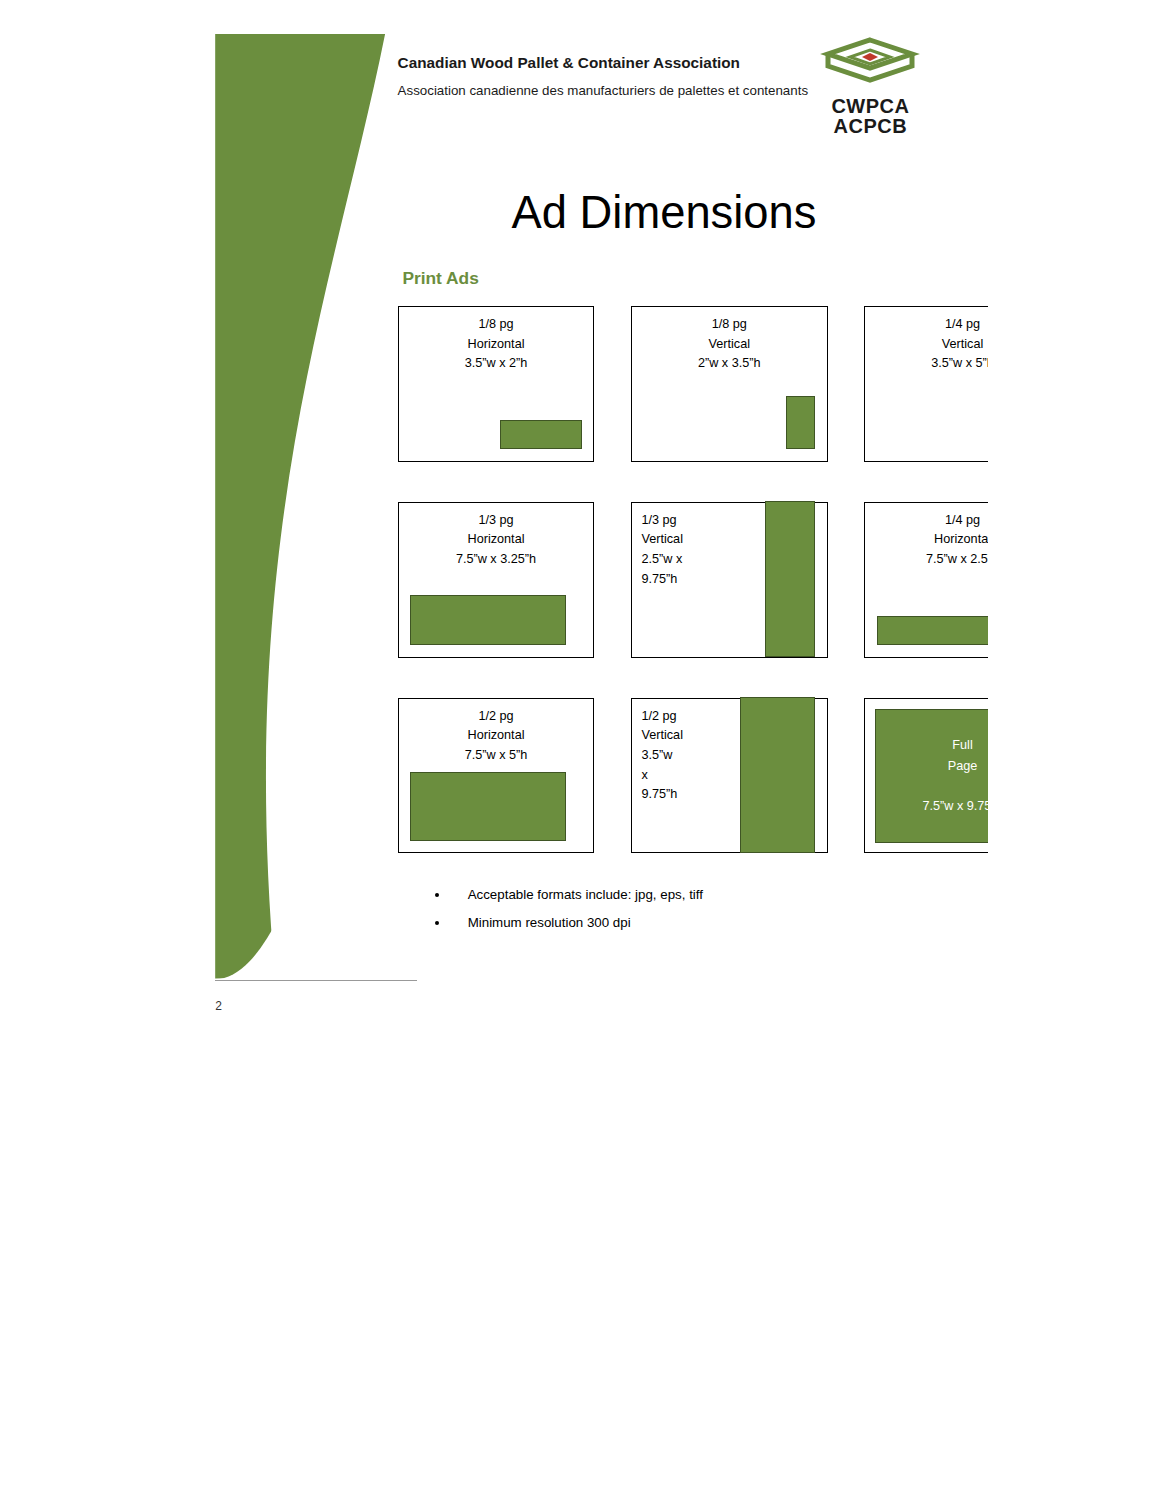Canadian Wood Pallet & Container Association
Association canadienne des manufacturiers de palettes et contenants
CWPCA
ACPCB
Ad Dimensions
Print Ads
1/8 pg
Horizontal
3.5”w x 2”h
1/8 pg
Vertical
2”w x 3.5”h
1/4 pg
Vertical
3.5”w x 5”h
1/3 pg
Horizontal
7.5”w x 3.25”h
1/3 pg
Vertical
2.5”w x
9.75”h
1/4 pg
Horizontal
7.5”w x 2.5”h
1/2 pg
Horizontal
7.5”w x 5”h
1/2 pg
Vertical
3.5”w
x
9.75”h
Full
Page
7.5”w x 9.75”h
Acceptable formats include: jpg, eps, tiff
Minimum resolution 300 dpi
2